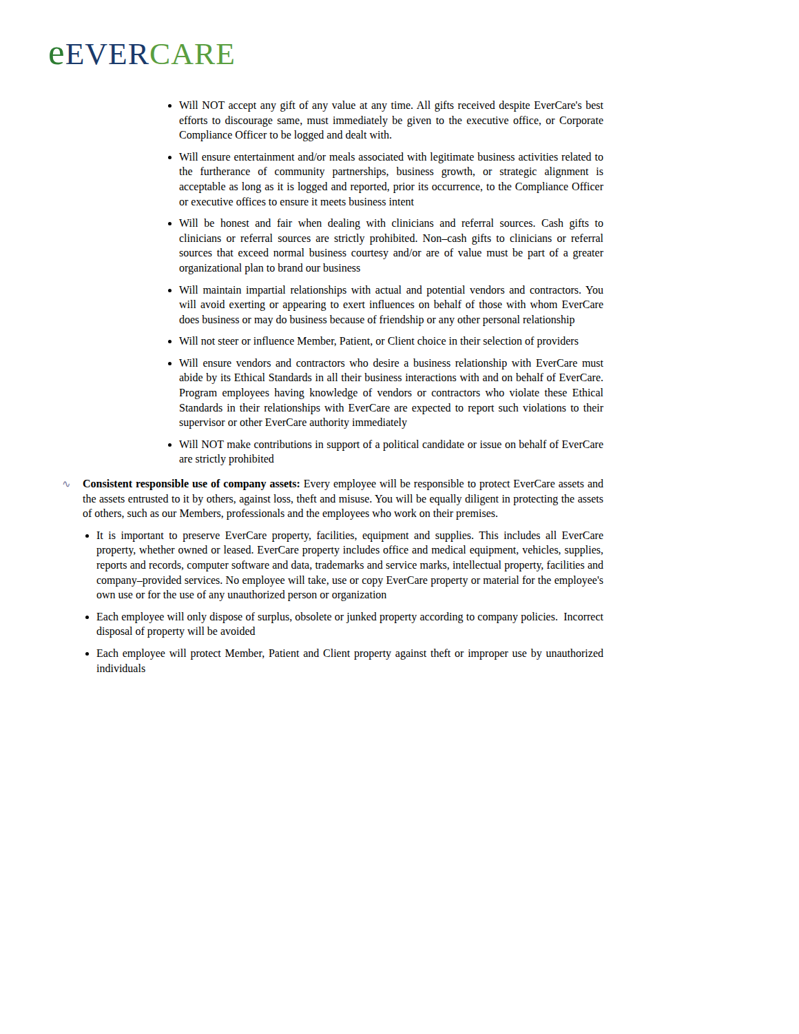eEVER CARE
Will NOT accept any gift of any value at any time. All gifts received despite EverCare's best efforts to discourage same, must immediately be given to the executive office, or Corporate Compliance Officer to be logged and dealt with.
Will ensure entertainment and/or meals associated with legitimate business activities related to the furtherance of community partnerships, business growth, or strategic alignment is acceptable as long as it is logged and reported, prior its occurrence, to the Compliance Officer or executive offices to ensure it meets business intent
Will be honest and fair when dealing with clinicians and referral sources. Cash gifts to clinicians or referral sources are strictly prohibited. Non–cash gifts to clinicians or referral sources that exceed normal business courtesy and/or are of value must be part of a greater organizational plan to brand our business
Will maintain impartial relationships with actual and potential vendors and contractors. You will avoid exerting or appearing to exert influences on behalf of those with whom EverCare does business or may do business because of friendship or any other personal relationship
Will not steer or influence Member, Patient, or Client choice in their selection of providers
Will ensure vendors and contractors who desire a business relationship with EverCare must abide by its Ethical Standards in all their business interactions with and on behalf of EverCare. Program employees having knowledge of vendors or contractors who violate these Ethical Standards in their relationships with EverCare are expected to report such violations to their supervisor or other EverCare authority immediately
Will NOT make contributions in support of a political candidate or issue on behalf of EverCare are strictly prohibited
∿
Consistent responsible use of company assets: Every employee will be responsible to protect EverCare assets and the assets entrusted to it by others, against loss, theft and misuse. You will be equally diligent in protecting the assets of others, such as our Members, professionals and the employees who work on their premises.
It is important to preserve EverCare property, facilities, equipment and supplies. This includes all EverCare property, whether owned or leased. EverCare property includes office and medical equipment, vehicles, supplies, reports and records, computer software and data, trademarks and service marks, intellectual property, facilities and company–provided services. No employee will take, use or copy EverCare property or material for the employee's own use or for the use of any unauthorized person or organization
Each employee will only dispose of surplus, obsolete or junked property according to company policies. Incorrect disposal of property will be avoided
Each employee will protect Member, Patient and Client property against theft or improper use by unauthorized individuals